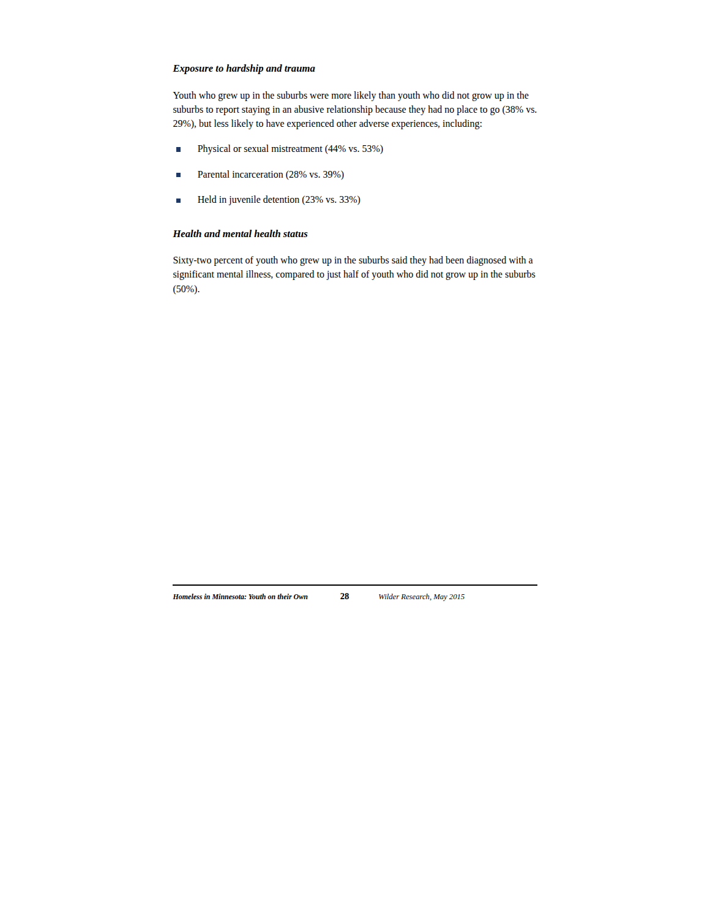Exposure to hardship and trauma
Youth who grew up in the suburbs were more likely than youth who did not grow up in the suburbs to report staying in an abusive relationship because they had no place to go (38% vs. 29%), but less likely to have experienced other adverse experiences, including:
Physical or sexual mistreatment (44% vs. 53%)
Parental incarceration (28% vs. 39%)
Held in juvenile detention (23% vs. 33%)
Health and mental health status
Sixty-two percent of youth who grew up in the suburbs said they had been diagnosed with a significant mental illness, compared to just half of youth who did not grow up in the suburbs (50%).
Homeless in Minnesota: Youth on their Own 28 Wilder Research, May 2015